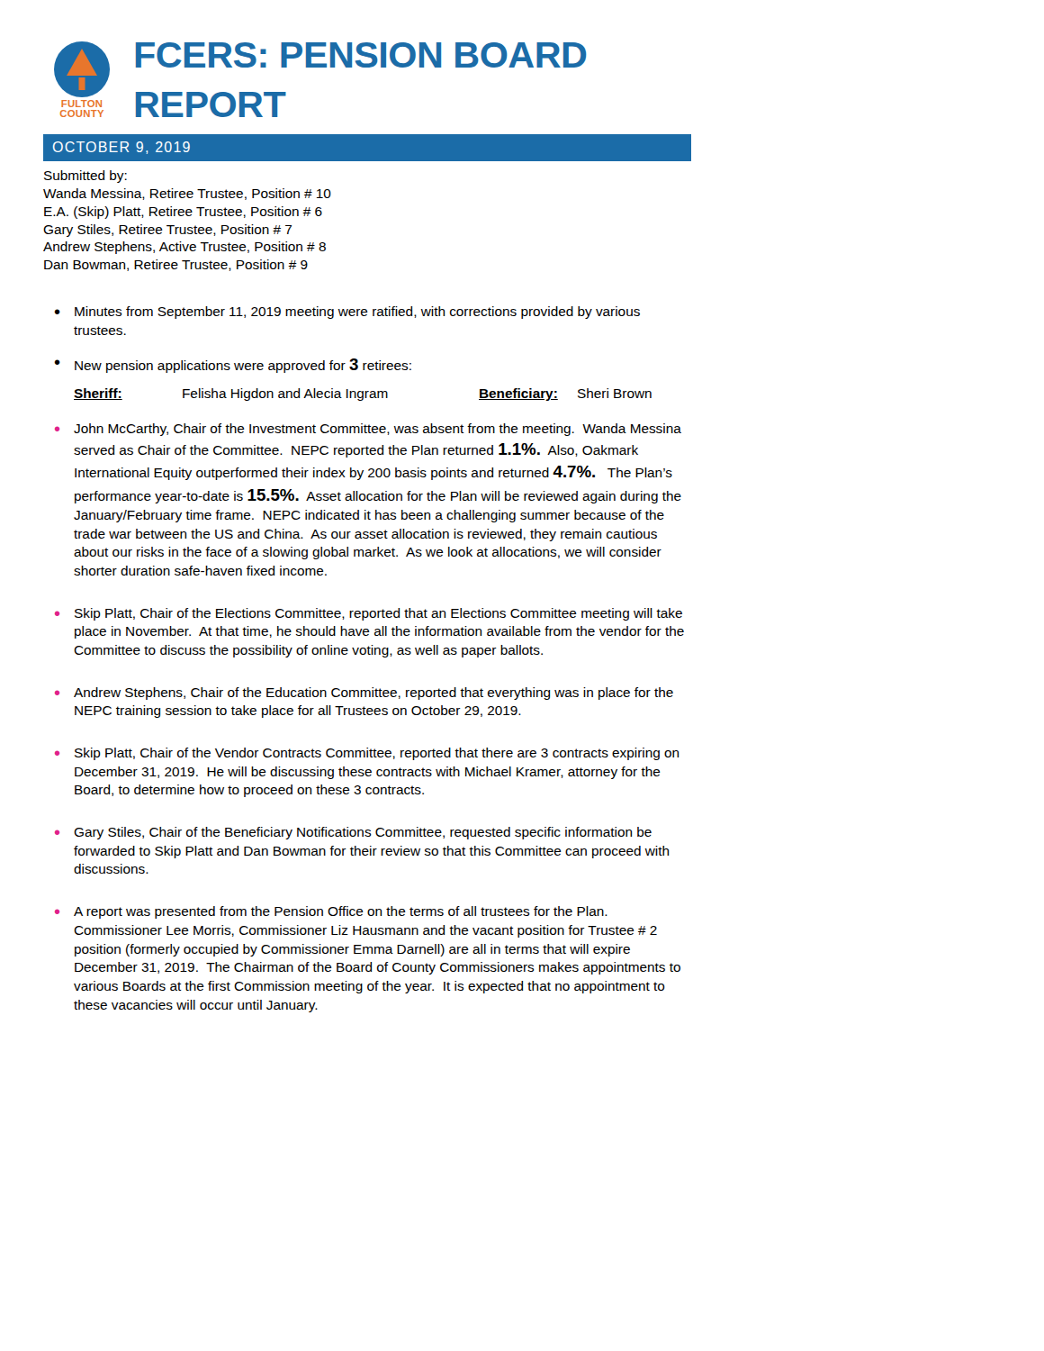Fulton
County
FCERS: PENSION BOARD REPORT
OCTOBER 9, 2019
Submitted by:
Wanda Messina, Retiree Trustee, Position # 10
E.A. (Skip) Platt, Retiree Trustee, Position # 6
Gary Stiles, Retiree Trustee, Position # 7
Andrew Stephens, Active Trustee, Position # 8
Dan Bowman, Retiree Trustee, Position # 9
Minutes from September 11, 2019 meeting were ratified, with corrections provided by various trustees.
New pension applications were approved for 3 retirees:
Sheriff: Felisha Higdon and Alecia Ingram Beneficiary: Sheri Brown
John McCarthy, Chair of the Investment Committee, was absent from the meeting. Wanda Messina served as Chair of the Committee. NEPC reported the Plan returned 1.1%. Also, Oakmark International Equity outperformed their index by 200 basis points and returned 4.7%. The Plan’s performance year-to-date is 15.5%. Asset allocation for the Plan will be reviewed again during the January/February time frame. NEPC indicated it has been a challenging summer because of the trade war between the US and China. As our asset allocation is reviewed, they remain cautious about our risks in the face of a slowing global market. As we look at allocations, we will consider shorter duration safe-haven fixed income.
Skip Platt, Chair of the Elections Committee, reported that an Elections Committee meeting will take place in November. At that time, he should have all the information available from the vendor for the Committee to discuss the possibility of online voting, as well as paper ballots.
Andrew Stephens, Chair of the Education Committee, reported that everything was in place for the NEPC training session to take place for all Trustees on October 29, 2019.
Skip Platt, Chair of the Vendor Contracts Committee, reported that there are 3 contracts expiring on December 31, 2019. He will be discussing these contracts with Michael Kramer, attorney for the Board, to determine how to proceed on these 3 contracts.
Gary Stiles, Chair of the Beneficiary Notifications Committee, requested specific information be forwarded to Skip Platt and Dan Bowman for their review so that this Committee can proceed with discussions.
A report was presented from the Pension Office on the terms of all trustees for the Plan. Commissioner Lee Morris, Commissioner Liz Hausmann and the vacant position for Trustee # 2 position (formerly occupied by Commissioner Emma Darnell) are all in terms that will expire December 31, 2019. The Chairman of the Board of County Commissioners makes appointments to various Boards at the first Commission meeting of the year. It is expected that no appointment to these vacancies will occur until January.